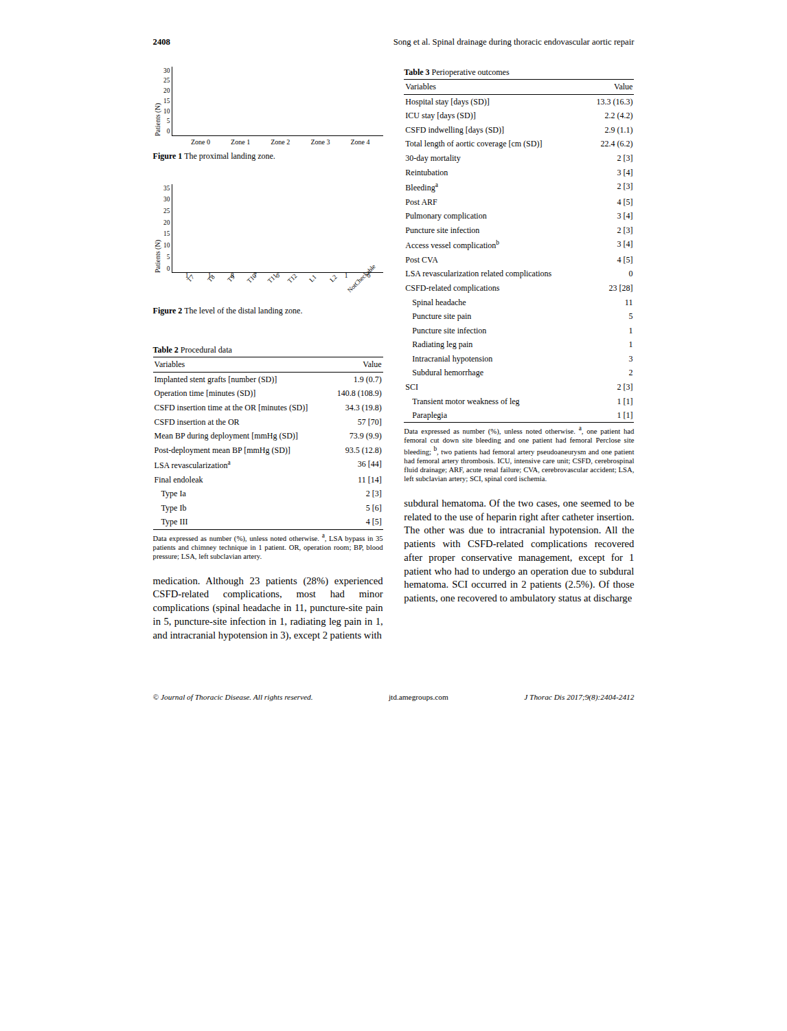2408 Song et al. Spinal drainage during thoracic endovascular aortic repair
Patients (N)
302520151050
5
6
25
23
22
Zone 0 Zone 1 Zone 2 Zone 3 Zone 4
Figure 1 The proximal landing zone.
Patients (N)
35302520151050
1
1
8
7
6
30
21
1
6
T7 T8 T9 T10 T11 T12 L1 L2 NotCheckable
Figure 2 The level of the distal landing zone.
Table 2 Procedural data
| Variables | Value |
| --- | --- |
| Implanted stent grafts [number (SD)] | 1.9 (0.7) |
| Operation time [minutes (SD)] | 140.8 (108.9) |
| CSFD insertion time at the OR [minutes (SD)] | 34.3 (19.8) |
| CSFD insertion at the OR | 57 [70] |
| Mean BP during deployment [mmHg (SD)] | 73.9 (9.9) |
| Post-deployment mean BP [mmHg (SD)] | 93.5 (12.8) |
| LSA revascularization a | 36 [44] |
| Final endoleak | 11 [14] |
| Type Ia | 2 [3] |
| Type Ib | 5 [6] |
| Type III | 4 [5] |
Data expressed as number (%), unless noted otherwise. a, LSA bypass in 35 patients and chimney technique in 1 patient. OR, operation room; BP, blood pressure; LSA, left subclavian artery.
medication. Although 23 patients (28%) experienced CSFD-related complications, most had minor complications (spinal headache in 11, puncture-site pain in 5, puncture-site infection in 1, radiating leg pain in 1, and intracranial hypotension in 3), except 2 patients with
Table 3 Perioperative outcomes
| Variables | Value |
| --- | --- |
| Hospital stay [days (SD)] | 13.3 (16.3) |
| ICU stay [days (SD)] | 2.2 (4.2) |
| CSFD indwelling [days (SD)] | 2.9 (1.1) |
| Total length of aortic coverage [cm (SD)] | 22.4 (6.2) |
| 30-day mortality | 2 [3] |
| Reintubation | 3 [4] |
| Bleeding a | 2 [3] |
| Post ARF | 4 [5] |
| Pulmonary complication | 3 [4] |
| Puncture site infection | 2 [3] |
| Access vessel complication b | 3 [4] |
| Post CVA | 4 [5] |
| LSA revascularization related complications | 0 |
| CSFD-related complications | 23 [28] |
| Spinal headache | 11 |
| Puncture site pain | 5 |
| Puncture site infection | 1 |
| Radiating leg pain | 1 |
| Intracranial hypotension | 3 |
| Subdural hemorrhage | 2 |
| SCI | 2 [3] |
| Transient motor weakness of leg | 1 [1] |
| Paraplegia | 1 [1] |
Data expressed as number (%), unless noted otherwise. a, one patient had femoral cut down site bleeding and one patient had femoral Perclose site bleeding; b, two patients had femoral artery pseudoaneurysm and one patient had femoral artery thrombosis. ICU, intensive care unit; CSFD, cerebrospinal fluid drainage; ARF, acute renal failure; CVA, cerebrovascular accident; LSA, left subclavian artery; SCI, spinal cord ischemia.
subdural hematoma. Of the two cases, one seemed to be related to the use of heparin right after catheter insertion. The other was due to intracranial hypotension. All the patients with CSFD-related complications recovered after proper conservative management, except for 1 patient who had to undergo an operation due to subdural hematoma. SCI occurred in 2 patients (2.5%). Of those patients, one recovered to ambulatory status at discharge
© Journal of Thoracic Disease. All rights reserved. jtd.amegroups.com J Thorac Dis 2017;9(8):2404-2412